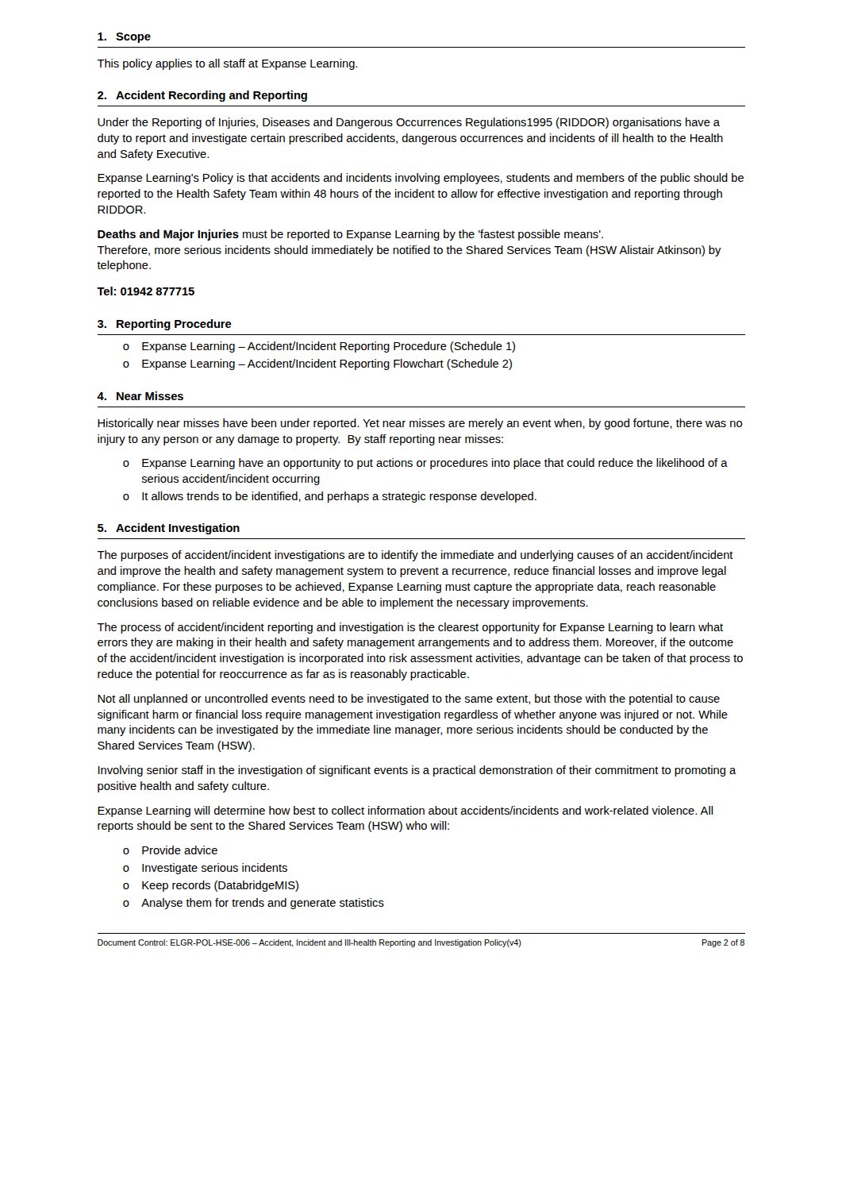1. Scope
This policy applies to all staff at Expanse Learning.
2. Accident Recording and Reporting
Under the Reporting of Injuries, Diseases and Dangerous Occurrences Regulations1995 (RIDDOR) organisations have a duty to report and investigate certain prescribed accidents, dangerous occurrences and incidents of ill health to the Health and Safety Executive.
Expanse Learning's Policy is that accidents and incidents involving employees, students and members of the public should be reported to the Health Safety Team within 48 hours of the incident to allow for effective investigation and reporting through RIDDOR.
Deaths and Major Injuries must be reported to Expanse Learning by the 'fastest possible means'.
Therefore, more serious incidents should immediately be notified to the Shared Services Team (HSW Alistair Atkinson) by telephone.
Tel: 01942 877715
3. Reporting Procedure
Expanse Learning – Accident/Incident Reporting Procedure (Schedule 1)
Expanse Learning – Accident/Incident Reporting Flowchart (Schedule 2)
4. Near Misses
Historically near misses have been under reported. Yet near misses are merely an event when, by good fortune, there was no injury to any person or any damage to property. By staff reporting near misses:
Expanse Learning have an opportunity to put actions or procedures into place that could reduce the likelihood of a serious accident/incident occurring
It allows trends to be identified, and perhaps a strategic response developed.
5. Accident Investigation
The purposes of accident/incident investigations are to identify the immediate and underlying causes of an accident/incident and improve the health and safety management system to prevent a recurrence, reduce financial losses and improve legal compliance. For these purposes to be achieved, Expanse Learning must capture the appropriate data, reach reasonable conclusions based on reliable evidence and be able to implement the necessary improvements.
The process of accident/incident reporting and investigation is the clearest opportunity for Expanse Learning to learn what errors they are making in their health and safety management arrangements and to address them. Moreover, if the outcome of the accident/incident investigation is incorporated into risk assessment activities, advantage can be taken of that process to reduce the potential for reoccurrence as far as is reasonably practicable.
Not all unplanned or uncontrolled events need to be investigated to the same extent, but those with the potential to cause significant harm or financial loss require management investigation regardless of whether anyone was injured or not. While many incidents can be investigated by the immediate line manager, more serious incidents should be conducted by the Shared Services Team (HSW).
Involving senior staff in the investigation of significant events is a practical demonstration of their commitment to promoting a positive health and safety culture.
Expanse Learning will determine how best to collect information about accidents/incidents and work-related violence. All reports should be sent to the Shared Services Team (HSW) who will:
Provide advice
Investigate serious incidents
Keep records (DatabridgeMIS)
Analyse them for trends and generate statistics
Document Control: ELGR-POL-HSE-006 – Accident, Incident and Ill-health Reporting and Investigation Policy(v4) Page 2 of 8